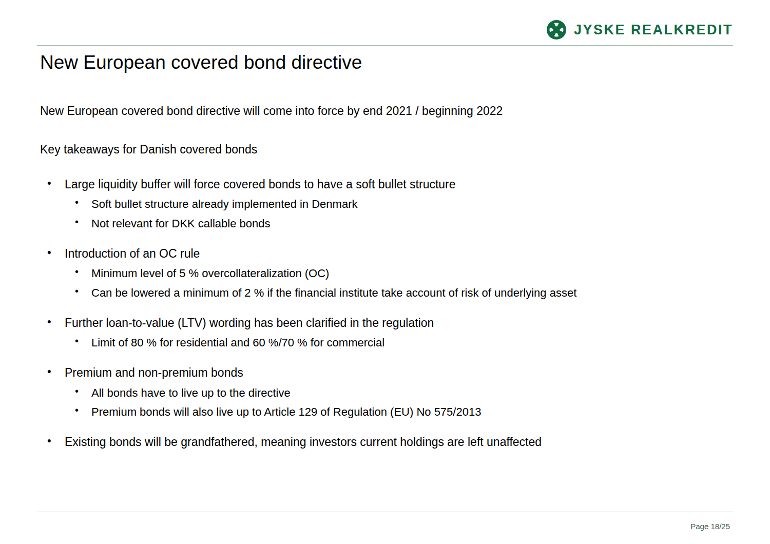JYSKE REALKREDIT
New European covered bond directive
New European covered bond directive will come into force by end 2021 / beginning 2022
Key takeaways for Danish covered bonds
Large liquidity buffer will force covered bonds to have a soft bullet structure
Soft bullet structure already implemented in Denmark
Not relevant for DKK callable bonds
Introduction of an OC rule
Minimum level of 5 % overcollateralization (OC)
Can be lowered a minimum of 2 % if the financial institute take account of risk of underlying asset
Further loan-to-value (LTV) wording has been clarified in the regulation
Limit of 80 % for residential and 60 %/70 % for commercial
Premium and non-premium bonds
All bonds have to live up to the directive
Premium bonds will also live up to Article 129 of Regulation (EU) No 575/2013
Existing bonds will be grandfathered, meaning investors current holdings are left unaffected
Page 18/25